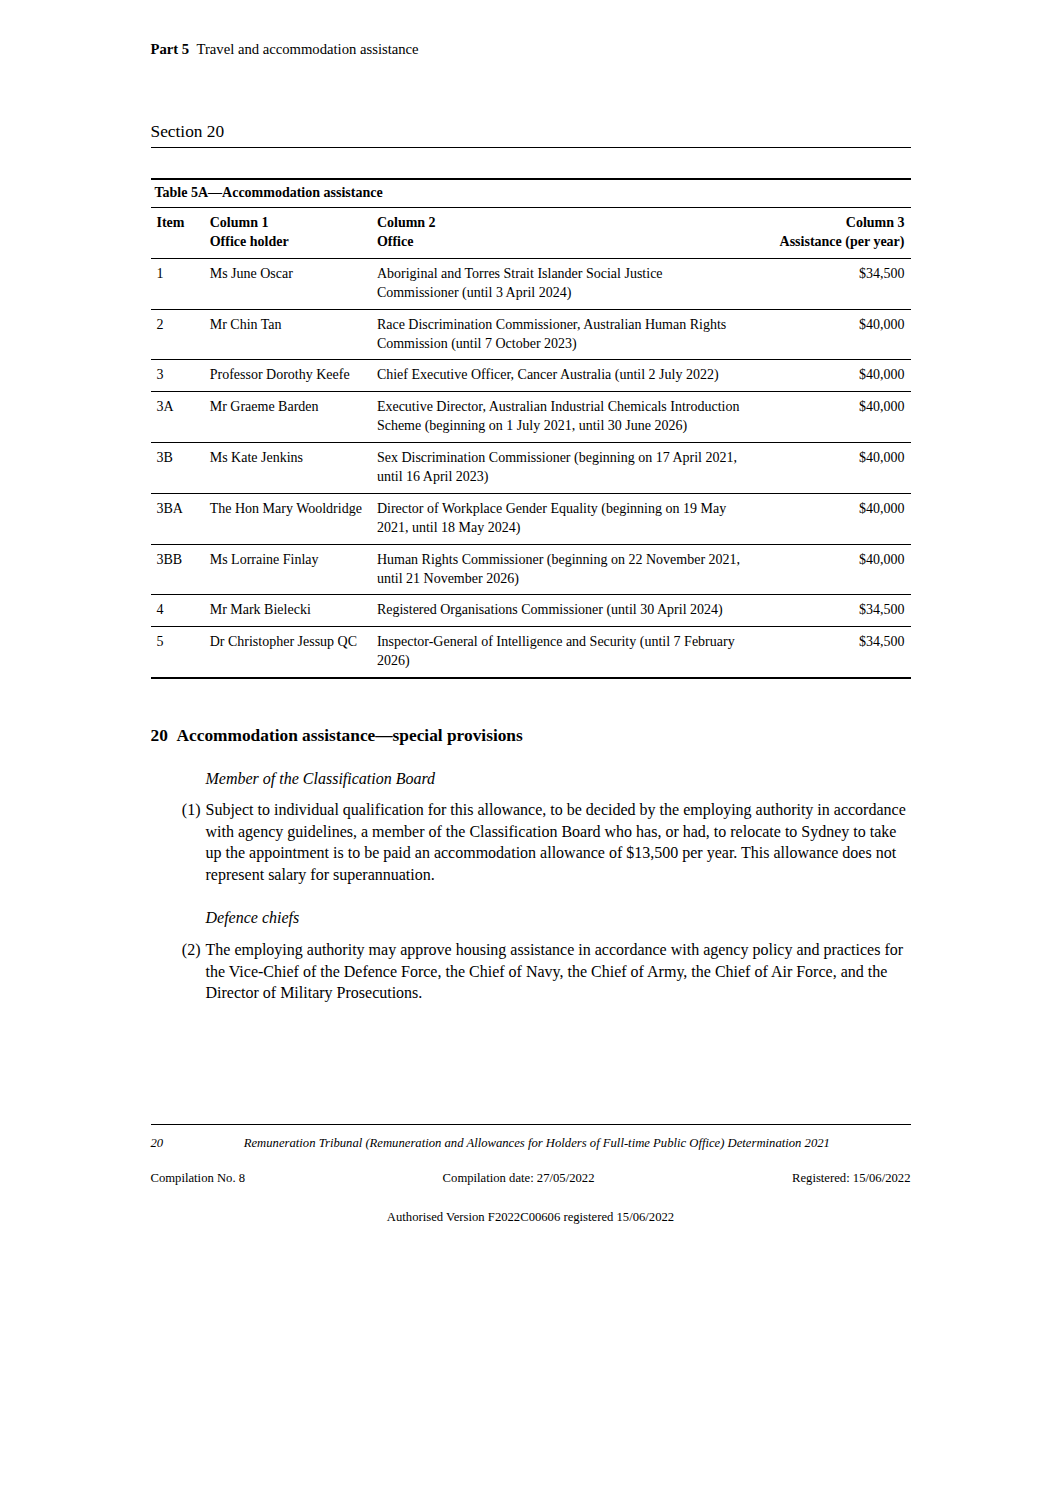Part 5 Travel and accommodation assistance
Section 20
Table 5A—Accommodation assistance
| Item | Column 1 Office holder | Column 2 Office | Column 3 Assistance (per year) |
| --- | --- | --- | --- |
| 1 | Ms June Oscar | Aboriginal and Torres Strait Islander Social Justice Commissioner (until 3 April 2024) | $34,500 |
| 2 | Mr Chin Tan | Race Discrimination Commissioner, Australian Human Rights Commission (until 7 October 2023) | $40,000 |
| 3 | Professor Dorothy Keefe | Chief Executive Officer, Cancer Australia (until 2 July 2022) | $40,000 |
| 3A | Mr Graeme Barden | Executive Director, Australian Industrial Chemicals Introduction Scheme (beginning on 1 July 2021, until 30 June 2026) | $40,000 |
| 3B | Ms Kate Jenkins | Sex Discrimination Commissioner (beginning on 17 April 2021, until 16 April 2023) | $40,000 |
| 3BA | The Hon Mary Wooldridge | Director of Workplace Gender Equality (beginning on 19 May 2021, until 18 May 2024) | $40,000 |
| 3BB | Ms Lorraine Finlay | Human Rights Commissioner (beginning on 22 November 2021, until 21 November 2026) | $40,000 |
| 4 | Mr Mark Bielecki | Registered Organisations Commissioner (until 30 April 2024) | $34,500 |
| 5 | Dr Christopher Jessup QC | Inspector-General of Intelligence and Security (until 7 February 2026) | $34,500 |
20 Accommodation assistance—special provisions
Member of the Classification Board
(1) Subject to individual qualification for this allowance, to be decided by the employing authority in accordance with agency guidelines, a member of the Classification Board who has, or had, to relocate to Sydney to take up the appointment is to be paid an accommodation allowance of $13,500 per year. This allowance does not represent salary for superannuation.
Defence chiefs
(2) The employing authority may approve housing assistance in accordance with agency policy and practices for the Vice-Chief of the Defence Force, the Chief of Navy, the Chief of Army, the Chief of Air Force, and the Director of Military Prosecutions.
20 Remuneration Tribunal (Remuneration and Allowances for Holders of Full-time Public Office) Determination 2021
Compilation No. 8 Compilation date: 27/05/2022 Registered: 15/06/2022
Authorised Version F2022C00606 registered 15/06/2022